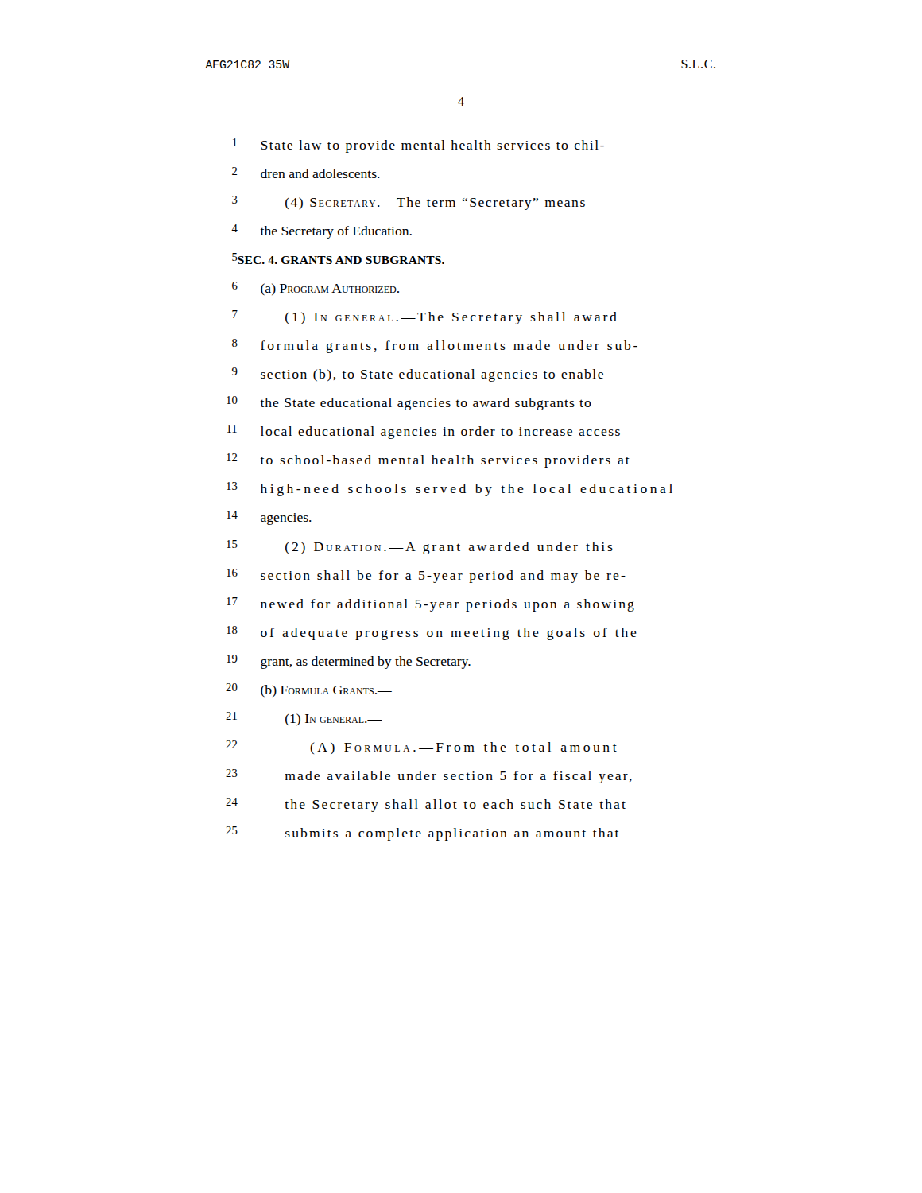AEG21C82 35W S.L.C.
4
| 1 | State law to provide mental health services to chil- |
| 2 | dren and adolescents. |
| 3 | (4) Secretary .—The term “Secretary” means |
| 4 | the Secretary of Education. |
| 5 | SEC. 4. GRANTS AND SUBGRANTS. |
| 6 | (a) Program Authorized .— |
| 7 | (1) In general .—The Secretary shall award |
| 8 | formula grants, from allotments made under sub- |
| 9 | section (b), to State educational agencies to enable |
| 10 | the State educational agencies to award subgrants to |
| 11 | local educational agencies in order to increase access |
| 12 | to school-based mental health services providers at |
| 13 | high-need schools served by the local educational |
| 14 | agencies. |
| 15 | (2) Duration .—A grant awarded under this |
| 16 | section shall be for a 5-year period and may be re- |
| 17 | newed for additional 5-year periods upon a showing |
| 18 | of adequate progress on meeting the goals of the |
| 19 | grant, as determined by the Secretary. |
| 20 | (b) Formula Grants .— |
| 21 | (1) In general .— |
| 22 | (A) Formula .—From the total amount |
| 23 | made available under section 5 for a fiscal year, |
| 24 | the Secretary shall allot to each such State that |
| 25 | submits a complete application an amount that |